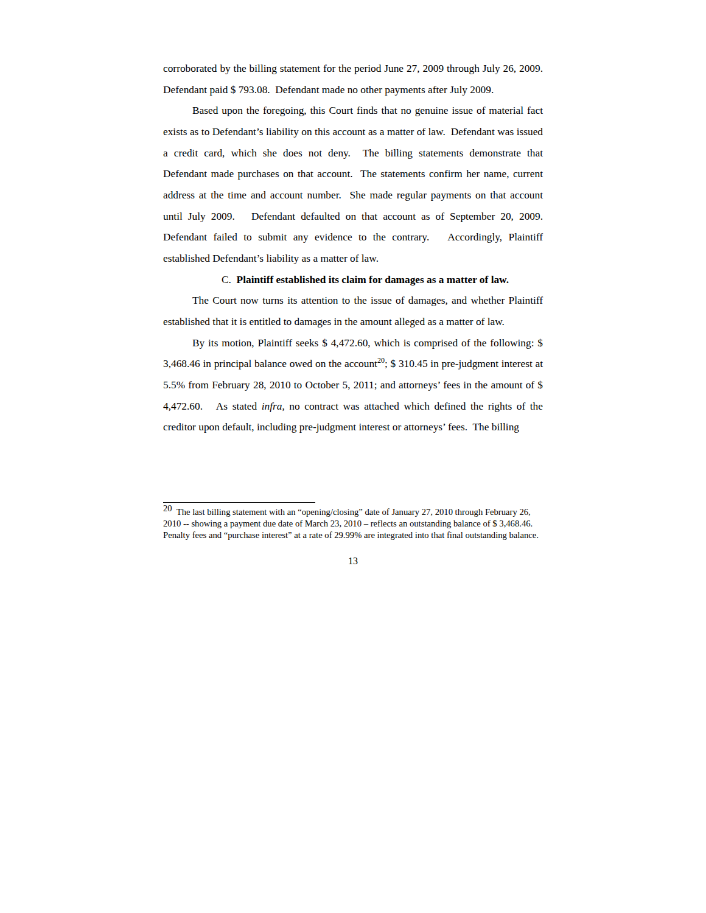corroborated by the billing statement for the period June 27, 2009 through July 26, 2009. Defendant paid $ 793.08. Defendant made no other payments after July 2009.
Based upon the foregoing, this Court finds that no genuine issue of material fact exists as to Defendant’s liability on this account as a matter of law. Defendant was issued a credit card, which she does not deny. The billing statements demonstrate that Defendant made purchases on that account. The statements confirm her name, current address at the time and account number. She made regular payments on that account until July 2009. Defendant defaulted on that account as of September 20, 2009. Defendant failed to submit any evidence to the contrary. Accordingly, Plaintiff established Defendant’s liability as a matter of law.
C. Plaintiff established its claim for damages as a matter of law.
The Court now turns its attention to the issue of damages, and whether Plaintiff established that it is entitled to damages in the amount alleged as a matter of law.
By its motion, Plaintiff seeks $ 4,472.60, which is comprised of the following: $ 3,468.46 in principal balance owed on the account20; $ 310.45 in pre-judgment interest at 5.5% from February 28, 2010 to October 5, 2011; and attorneys’ fees in the amount of $ 4,472.60. As stated infra, no contract was attached which defined the rights of the creditor upon default, including pre-judgment interest or attorneys’ fees. The billing
20 The last billing statement with an “opening/closing” date of January 27, 2010 through February 26, 2010 -- showing a payment due date of March 23, 2010 – reflects an outstanding balance of $ 3,468.46. Penalty fees and “purchase interest” at a rate of 29.99% are integrated into that final outstanding balance.
13